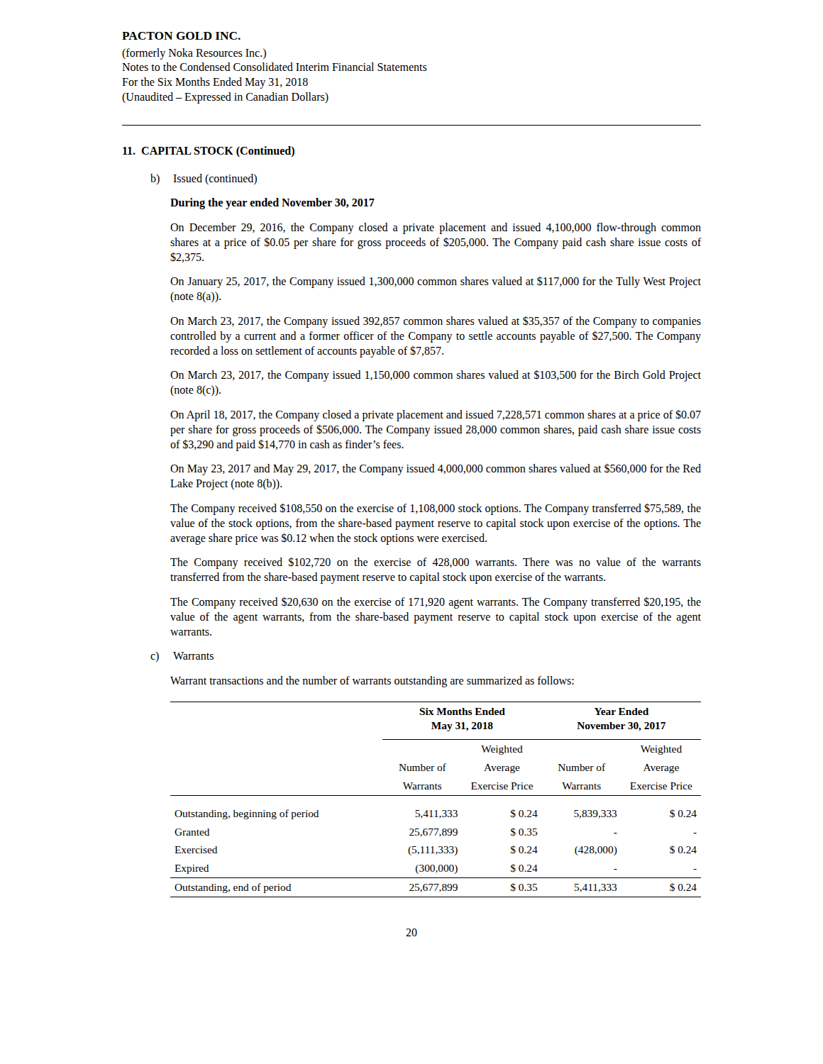PACTON GOLD INC.
(formerly Noka Resources Inc.)
Notes to the Condensed Consolidated Interim Financial Statements
For the Six Months Ended May 31, 2018
(Unaudited – Expressed in Canadian Dollars)
11. CAPITAL STOCK (Continued)
b) Issued (continued)
During the year ended November 30, 2017
On December 29, 2016, the Company closed a private placement and issued 4,100,000 flow-through common shares at a price of $0.05 per share for gross proceeds of $205,000. The Company paid cash share issue costs of $2,375.
On January 25, 2017, the Company issued 1,300,000 common shares valued at $117,000 for the Tully West Project (note 8(a)).
On March 23, 2017, the Company issued 392,857 common shares valued at $35,357 of the Company to companies controlled by a current and a former officer of the Company to settle accounts payable of $27,500. The Company recorded a loss on settlement of accounts payable of $7,857.
On March 23, 2017, the Company issued 1,150,000 common shares valued at $103,500 for the Birch Gold Project (note 8(c)).
On April 18, 2017, the Company closed a private placement and issued 7,228,571 common shares at a price of $0.07 per share for gross proceeds of $506,000. The Company issued 28,000 common shares, paid cash share issue costs of $3,290 and paid $14,770 in cash as finder’s fees.
On May 23, 2017 and May 29, 2017, the Company issued 4,000,000 common shares valued at $560,000 for the Red Lake Project (note 8(b)).
The Company received $108,550 on the exercise of 1,108,000 stock options. The Company transferred $75,589, the value of the stock options, from the share-based payment reserve to capital stock upon exercise of the options. The average share price was $0.12 when the stock options were exercised.
The Company received $102,720 on the exercise of 428,000 warrants. There was no value of the warrants transferred from the share-based payment reserve to capital stock upon exercise of the warrants.
The Company received $20,630 on the exercise of 171,920 agent warrants. The Company transferred $20,195, the value of the agent warrants, from the share-based payment reserve to capital stock upon exercise of the agent warrants.
c) Warrants
Warrant transactions and the number of warrants outstanding are summarized as follows:
| | Six Months Ended May 31, 2018 | Year Ended November 30, 2017 |
| --- | --- | --- |
| | | Weighted | | Weighted |
| | Number of | Average | Number of | Average |
| | Warrants | Exercise Price | Warrants | Exercise Price |
| Outstanding, beginning of period | 5,411,333 | $ 0.24 | 5,839,333 | $ 0.24 |
| Granted | 25,677,899 | $ 0.35 | - | - |
| Exercised | (5,111,333) | $ 0.24 | (428,000) | $ 0.24 |
| Expired | (300,000) | $ 0.24 | - | - |
| Outstanding, end of period | 25,677,899 | $ 0.35 | 5,411,333 | $ 0.24 |
20